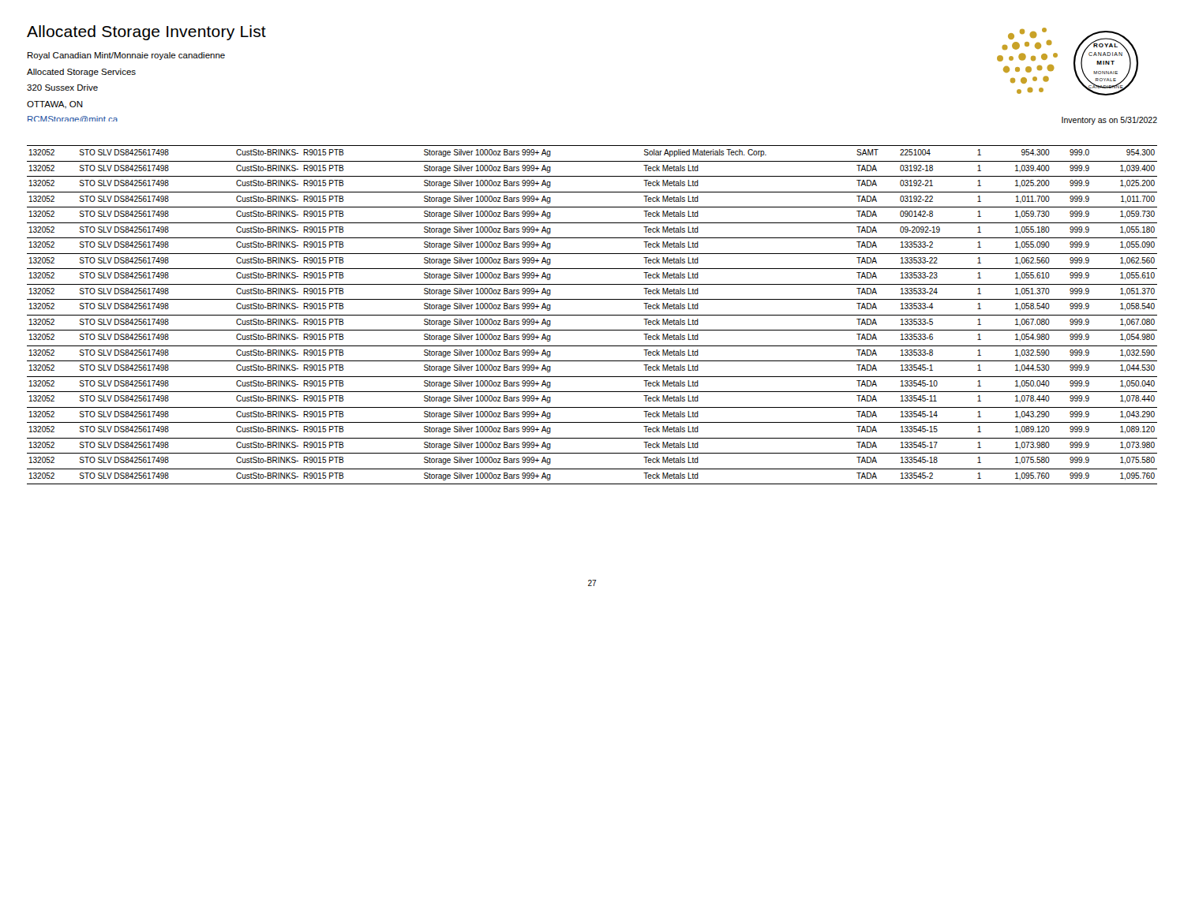Allocated Storage Inventory List
Royal Canadian Mint/Monnaie royale canadienne
Allocated Storage Services
320 Sussex Drive
OTTAWA, ON
RCMStorage@mint.ca
Inventory as on 5/31/2022
ROYAL CANADIAN MINT MONNAIE ROYALE CANADIENNE
| 132052 | STO SLV DS8425617498 | CustSto-BRINKS- R9015 PTB | Storage Silver 1000oz Bars 999+ Ag | Solar Applied Materials Tech. Corp. | SAMT | 2251004 | 1 | 954.300 | 999.0 | 954.300 |
| 132052 | STO SLV DS8425617498 | CustSto-BRINKS- R9015 PTB | Storage Silver 1000oz Bars 999+ Ag | Teck Metals Ltd | TADA | 03192-18 | 1 | 1,039.400 | 999.9 | 1,039.400 |
| 132052 | STO SLV DS8425617498 | CustSto-BRINKS- R9015 PTB | Storage Silver 1000oz Bars 999+ Ag | Teck Metals Ltd | TADA | 03192-21 | 1 | 1,025.200 | 999.9 | 1,025.200 |
| 132052 | STO SLV DS8425617498 | CustSto-BRINKS- R9015 PTB | Storage Silver 1000oz Bars 999+ Ag | Teck Metals Ltd | TADA | 03192-22 | 1 | 1,011.700 | 999.9 | 1,011.700 |
| 132052 | STO SLV DS8425617498 | CustSto-BRINKS- R9015 PTB | Storage Silver 1000oz Bars 999+ Ag | Teck Metals Ltd | TADA | 090142-8 | 1 | 1,059.730 | 999.9 | 1,059.730 |
| 132052 | STO SLV DS8425617498 | CustSto-BRINKS- R9015 PTB | Storage Silver 1000oz Bars 999+ Ag | Teck Metals Ltd | TADA | 09-2092-19 | 1 | 1,055.180 | 999.9 | 1,055.180 |
| 132052 | STO SLV DS8425617498 | CustSto-BRINKS- R9015 PTB | Storage Silver 1000oz Bars 999+ Ag | Teck Metals Ltd | TADA | 133533-2 | 1 | 1,055.090 | 999.9 | 1,055.090 |
| 132052 | STO SLV DS8425617498 | CustSto-BRINKS- R9015 PTB | Storage Silver 1000oz Bars 999+ Ag | Teck Metals Ltd | TADA | 133533-22 | 1 | 1,062.560 | 999.9 | 1,062.560 |
| 132052 | STO SLV DS8425617498 | CustSto-BRINKS- R9015 PTB | Storage Silver 1000oz Bars 999+ Ag | Teck Metals Ltd | TADA | 133533-23 | 1 | 1,055.610 | 999.9 | 1,055.610 |
| 132052 | STO SLV DS8425617498 | CustSto-BRINKS- R9015 PTB | Storage Silver 1000oz Bars 999+ Ag | Teck Metals Ltd | TADA | 133533-24 | 1 | 1,051.370 | 999.9 | 1,051.370 |
| 132052 | STO SLV DS8425617498 | CustSto-BRINKS- R9015 PTB | Storage Silver 1000oz Bars 999+ Ag | Teck Metals Ltd | TADA | 133533-4 | 1 | 1,058.540 | 999.9 | 1,058.540 |
| 132052 | STO SLV DS8425617498 | CustSto-BRINKS- R9015 PTB | Storage Silver 1000oz Bars 999+ Ag | Teck Metals Ltd | TADA | 133533-5 | 1 | 1,067.080 | 999.9 | 1,067.080 |
| 132052 | STO SLV DS8425617498 | CustSto-BRINKS- R9015 PTB | Storage Silver 1000oz Bars 999+ Ag | Teck Metals Ltd | TADA | 133533-6 | 1 | 1,054.980 | 999.9 | 1,054.980 |
| 132052 | STO SLV DS8425617498 | CustSto-BRINKS- R9015 PTB | Storage Silver 1000oz Bars 999+ Ag | Teck Metals Ltd | TADA | 133533-8 | 1 | 1,032.590 | 999.9 | 1,032.590 |
| 132052 | STO SLV DS8425617498 | CustSto-BRINKS- R9015 PTB | Storage Silver 1000oz Bars 999+ Ag | Teck Metals Ltd | TADA | 133545-1 | 1 | 1,044.530 | 999.9 | 1,044.530 |
| 132052 | STO SLV DS8425617498 | CustSto-BRINKS- R9015 PTB | Storage Silver 1000oz Bars 999+ Ag | Teck Metals Ltd | TADA | 133545-10 | 1 | 1,050.040 | 999.9 | 1,050.040 |
| 132052 | STO SLV DS8425617498 | CustSto-BRINKS- R9015 PTB | Storage Silver 1000oz Bars 999+ Ag | Teck Metals Ltd | TADA | 133545-11 | 1 | 1,078.440 | 999.9 | 1,078.440 |
| 132052 | STO SLV DS8425617498 | CustSto-BRINKS- R9015 PTB | Storage Silver 1000oz Bars 999+ Ag | Teck Metals Ltd | TADA | 133545-14 | 1 | 1,043.290 | 999.9 | 1,043.290 |
| 132052 | STO SLV DS8425617498 | CustSto-BRINKS- R9015 PTB | Storage Silver 1000oz Bars 999+ Ag | Teck Metals Ltd | TADA | 133545-15 | 1 | 1,089.120 | 999.9 | 1,089.120 |
| 132052 | STO SLV DS8425617498 | CustSto-BRINKS- R9015 PTB | Storage Silver 1000oz Bars 999+ Ag | Teck Metals Ltd | TADA | 133545-17 | 1 | 1,073.980 | 999.9 | 1,073.980 |
| 132052 | STO SLV DS8425617498 | CustSto-BRINKS- R9015 PTB | Storage Silver 1000oz Bars 999+ Ag | Teck Metals Ltd | TADA | 133545-18 | 1 | 1,075.580 | 999.9 | 1,075.580 |
| 132052 | STO SLV DS8425617498 | CustSto-BRINKS- R9015 PTB | Storage Silver 1000oz Bars 999+ Ag | Teck Metals Ltd | TADA | 133545-2 | 1 | 1,095.760 | 999.9 | 1,095.760 |
27